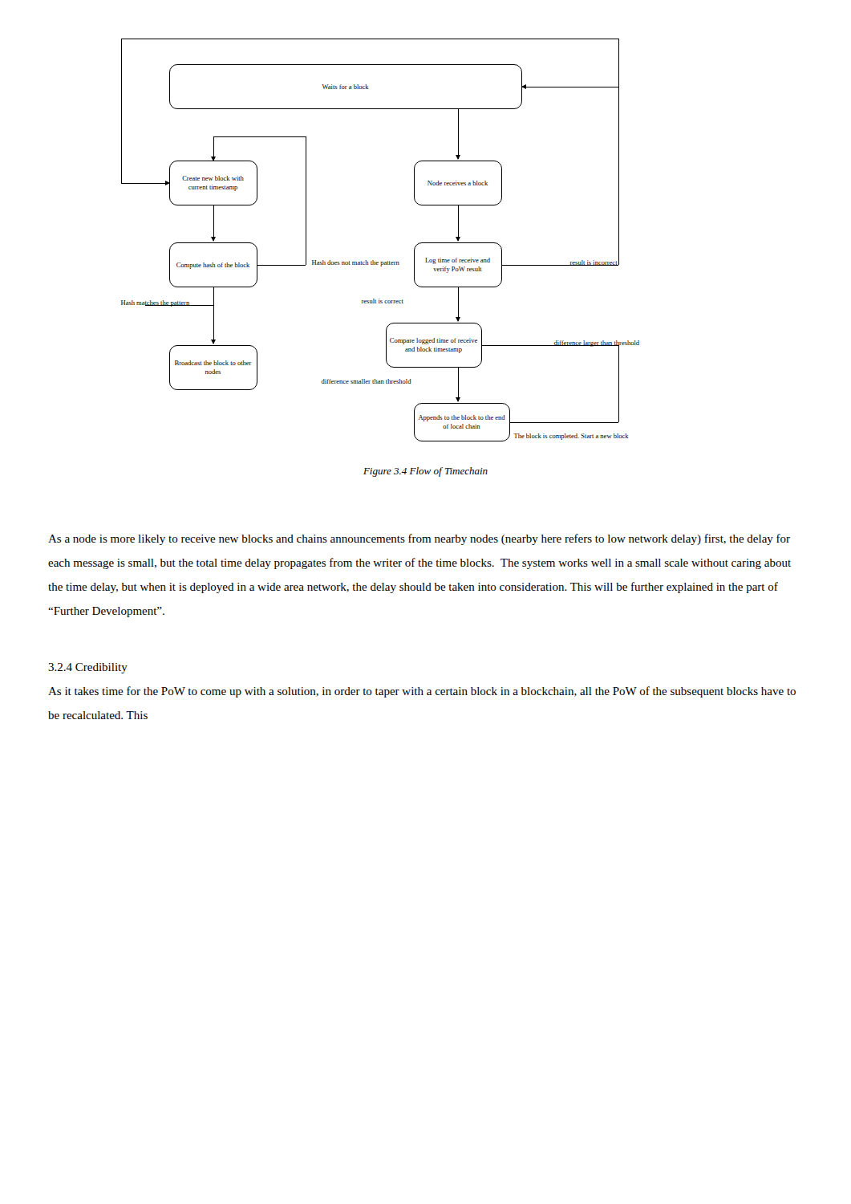Waits for a block
Create new block with current timestamp
Node receives a block
Compute hash of the block
Hash does not match the pattern
Hash matches the pattern
Broadcast the block to other nodes
Log time of receive and verify PoW result
result is incorrect
result is correct
Compare logged time of receive and block timestamp
difference larger than threshold
difference smaller than threshold
Appends to the block to the end of local chain
The block is completed. Start a new block
Figure 3.4 Flow of Timechain
As a node is more likely to receive new blocks and chains announcements from nearby nodes (nearby here refers to low network delay) first, the delay for each message is small, but the total time delay propagates from the writer of the time blocks. The system works well in a small scale without caring about the time delay, but when it is deployed in a wide area network, the delay should be taken into consideration. This will be further explained in the part of “Further Development”.
3.2.4 Credibility
As it takes time for the PoW to come up with a solution, in order to taper with a certain block in a blockchain, all the PoW of the subsequent blocks have to be recalculated. This